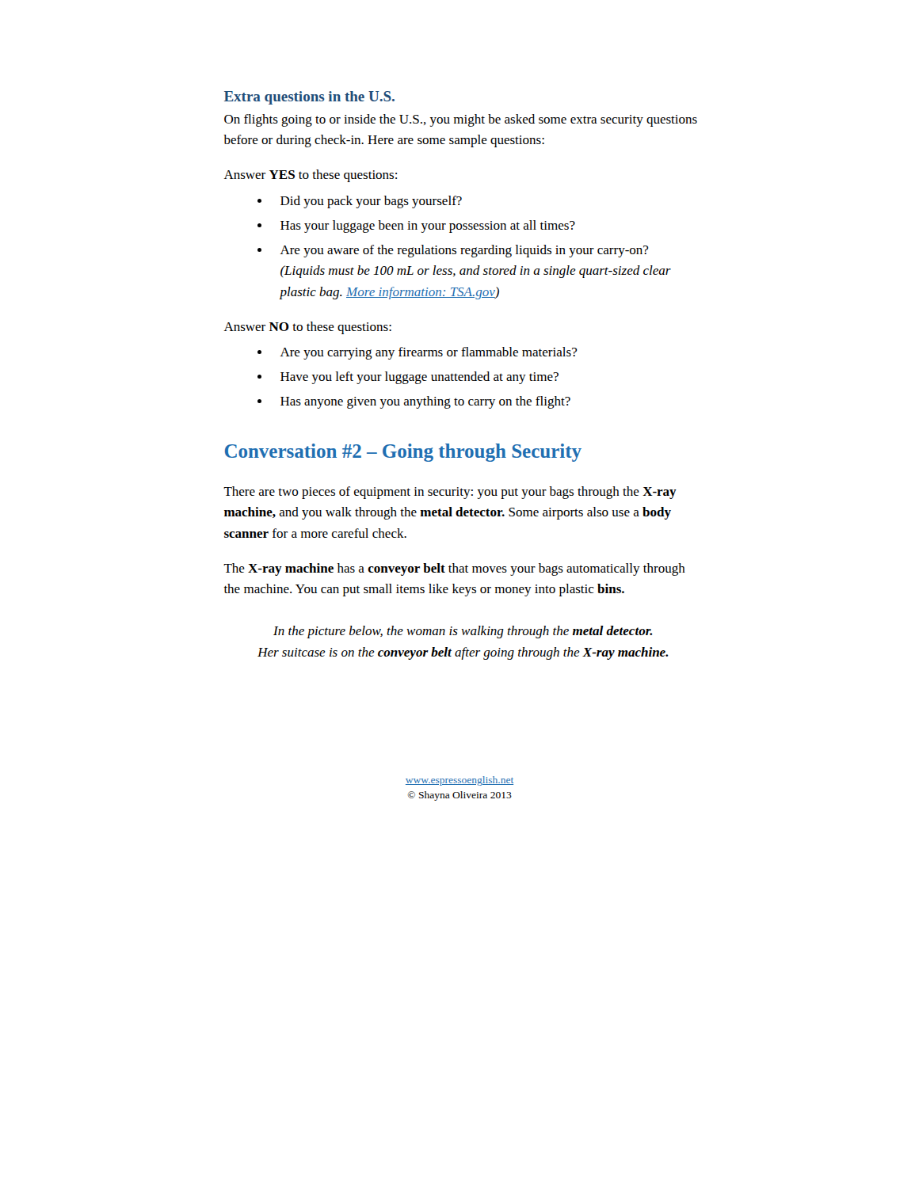Extra questions in the U.S.
On flights going to or inside the U.S., you might be asked some extra security questions before or during check-in. Here are some sample questions:
Answer YES to these questions:
Did you pack your bags yourself?
Has your luggage been in your possession at all times?
Are you aware of the regulations regarding liquids in your carry-on?
(Liquids must be 100 mL or less, and stored in a single quart-sized clear plastic bag. More information: TSA.gov)
Answer NO to these questions:
Are you carrying any firearms or flammable materials?
Have you left your luggage unattended at any time?
Has anyone given you anything to carry on the flight?
Conversation #2 – Going through Security
There are two pieces of equipment in security: you put your bags through the X-ray machine, and you walk through the metal detector. Some airports also use a body scanner for a more careful check.
The X-ray machine has a conveyor belt that moves your bags automatically through the machine. You can put small items like keys or money into plastic bins.
In the picture below, the woman is walking through the metal detector.
Her suitcase is on the conveyor belt after going through the X-ray machine.
www.espressoenglish.net
© Shayna Oliveira 2013